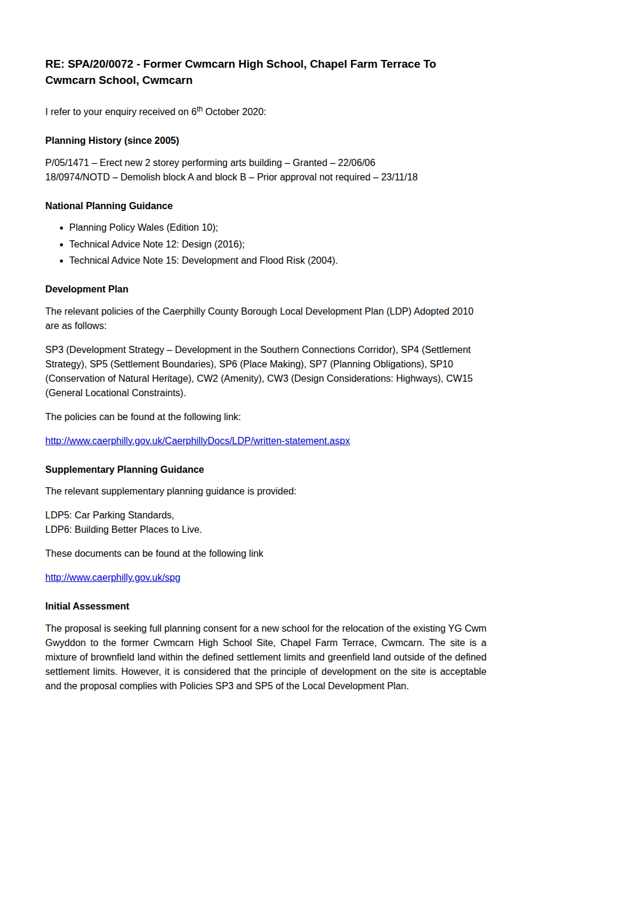RE: SPA/20/0072 - Former Cwmcarn High School, Chapel Farm Terrace To Cwmcarn School, Cwmcarn
I refer to your enquiry received on 6th October 2020:
Planning History (since 2005)
P/05/1471 – Erect new 2 storey performing arts building – Granted – 22/06/06
18/0974/NOTD – Demolish block A and block B – Prior approval not required – 23/11/18
National Planning Guidance
Planning Policy Wales (Edition 10);
Technical Advice Note 12: Design (2016);
Technical Advice Note 15: Development and Flood Risk (2004).
Development Plan
The relevant policies of the Caerphilly County Borough Local Development Plan (LDP) Adopted 2010 are as follows:
SP3 (Development Strategy – Development in the Southern Connections Corridor), SP4 (Settlement Strategy), SP5 (Settlement Boundaries), SP6 (Place Making), SP7 (Planning Obligations), SP10 (Conservation of Natural Heritage), CW2 (Amenity), CW3 (Design Considerations: Highways), CW15 (General Locational Constraints).
The policies can be found at the following link:
http://www.caerphilly.gov.uk/CaerphillyDocs/LDP/written-statement.aspx
Supplementary Planning Guidance
The relevant supplementary planning guidance is provided:
LDP5: Car Parking Standards,
LDP6: Building Better Places to Live.
These documents can be found at the following link
http://www.caerphilly.gov.uk/spg
Initial Assessment
The proposal is seeking full planning consent for a new school for the relocation of the existing YG Cwm Gwyddon to the former Cwmcarn High School Site, Chapel Farm Terrace, Cwmcarn. The site is a mixture of brownfield land within the defined settlement limits and greenfield land outside of the defined settlement limits. However, it is considered that the principle of development on the site is acceptable and the proposal complies with Policies SP3 and SP5 of the Local Development Plan.